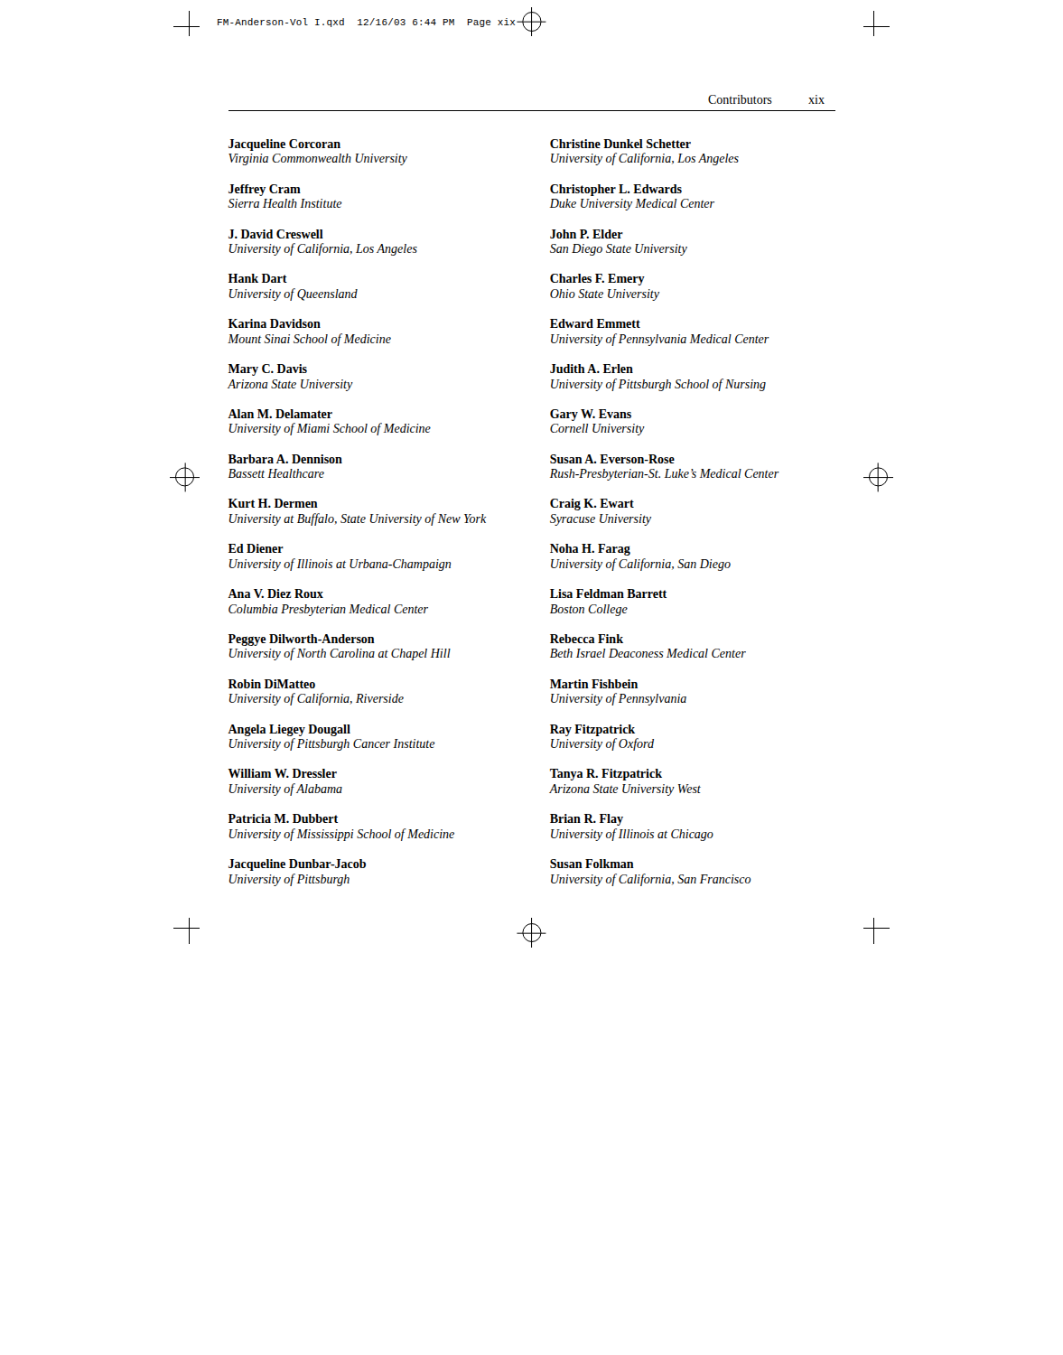FM-Anderson-Vol I.qxd 12/16/03 6:44 PM Page xix
Contributorsxix
Jacqueline Corcoran Virginia Commonwealth University
Jeffrey Cram Sierra Health Institute
J. David Creswell University of California, Los Angeles
Hank Dart University of Queensland
Karina Davidson Mount Sinai School of Medicine
Mary C. Davis Arizona State University
Alan M. Delamater University of Miami School of Medicine
Barbara A. Dennison Bassett Healthcare
Kurt H. Dermen University at Buffalo, State University of New York
Ed Diener University of Illinois at Urbana-Champaign
Ana V. Diez Roux Columbia Presbyterian Medical Center
Peggye Dilworth-Anderson University of North Carolina at Chapel Hill
Robin DiMatteo University of California, Riverside
Angela Liegey Dougall University of Pittsburgh Cancer Institute
William W. Dressler University of Alabama
Patricia M. Dubbert University of Mississippi School of Medicine
Jacqueline Dunbar-Jacob University of Pittsburgh
Christine Dunkel Schetter University of California, Los Angeles
Christopher L. Edwards Duke University Medical Center
John P. Elder San Diego State University
Charles F. Emery Ohio State University
Edward Emmett University of Pennsylvania Medical Center
Judith A. Erlen University of Pittsburgh School of Nursing
Gary W. Evans Cornell University
Susan A. Everson-Rose Rush-Presbyterian-St. Luke’s Medical Center
Craig K. Ewart Syracuse University
Noha H. Farag University of California, San Diego
Lisa Feldman Barrett Boston College
Rebecca Fink Beth Israel Deaconess Medical Center
Martin Fishbein University of Pennsylvania
Ray Fitzpatrick University of Oxford
Tanya R. Fitzpatrick Arizona State University West
Brian R. Flay University of Illinois at Chicago
Susan Folkman University of California, San Francisco